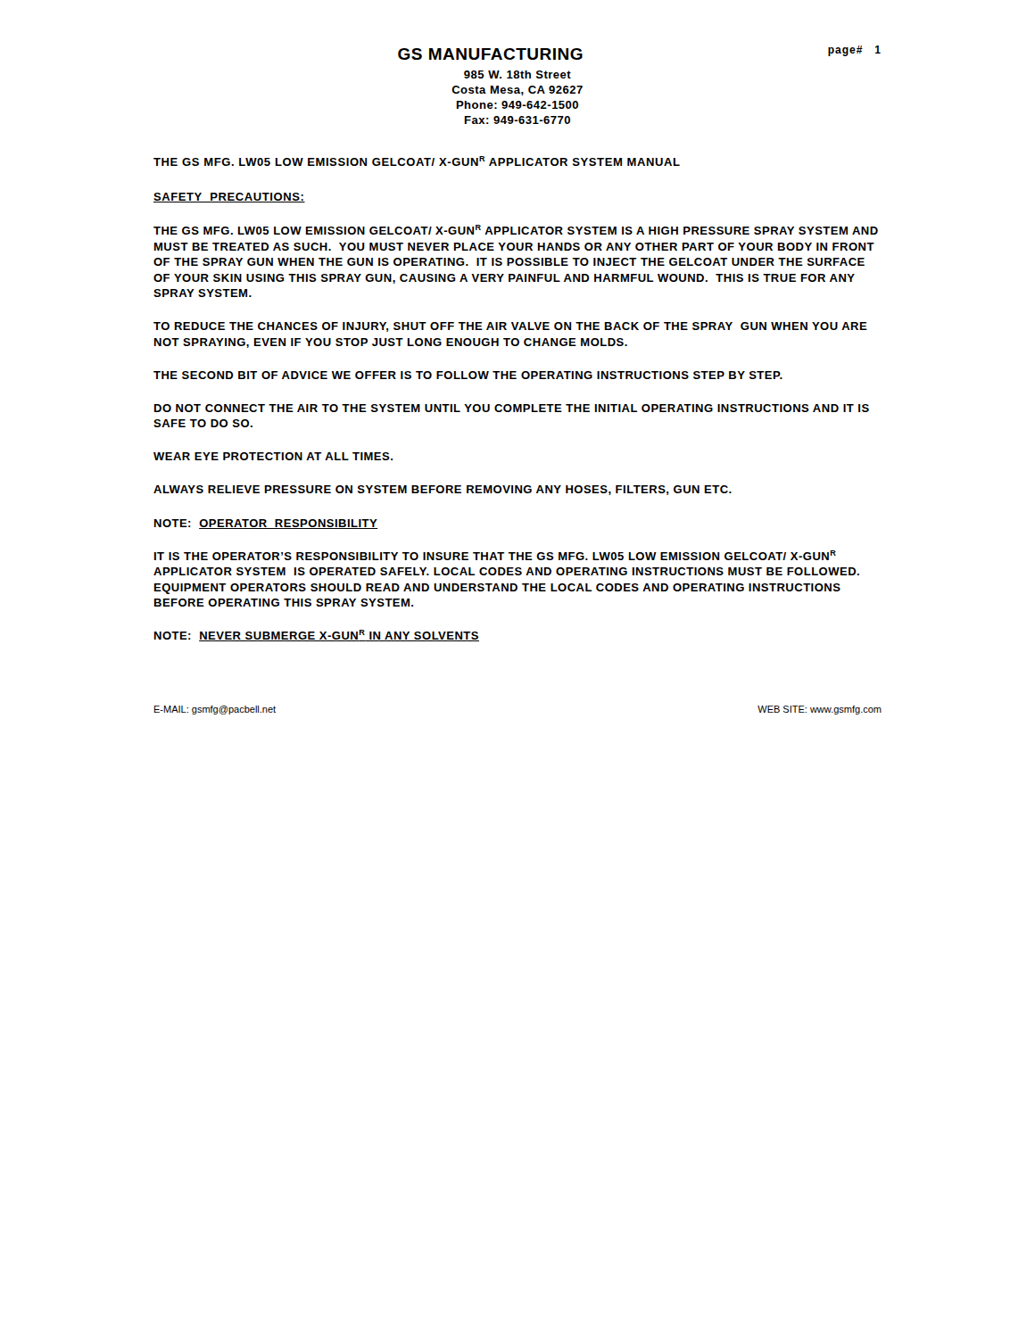page# 1
GS MANUFACTURING
985 W. 18th Street
Costa Mesa, CA 92627
Phone: 949-642-1500
Fax: 949-631-6770
THE GS MFG. LW05 LOW EMISSION GELCOAT/ X-GUNR APPLICATOR SYSTEM MANUAL
SAFETY PRECAUTIONS:
THE GS MFG. LW05 LOW EMISSION GELCOAT/ X-GUNR APPLICATOR SYSTEM IS A HIGH PRESSURE SPRAY SYSTEM AND MUST BE TREATED AS SUCH. YOU MUST NEVER PLACE YOUR HANDS OR ANY OTHER PART OF YOUR BODY IN FRONT OF THE SPRAY GUN WHEN THE GUN IS OPERATING. IT IS POSSIBLE TO INJECT THE GELCOAT UNDER THE SURFACE OF YOUR SKIN USING THIS SPRAY GUN, CAUSING A VERY PAINFUL AND HARMFUL WOUND. THIS IS TRUE FOR ANY SPRAY SYSTEM.
TO REDUCE THE CHANCES OF INJURY, SHUT OFF THE AIR VALVE ON THE BACK OF THE SPRAY GUN WHEN YOU ARE NOT SPRAYING, EVEN IF YOU STOP JUST LONG ENOUGH TO CHANGE MOLDS.
THE SECOND BIT OF ADVICE WE OFFER IS TO FOLLOW THE OPERATING INSTRUCTIONS STEP BY STEP.
DO NOT CONNECT THE AIR TO THE SYSTEM UNTIL YOU COMPLETE THE INITIAL OPERATING INSTRUCTIONS AND IT IS SAFE TO DO SO.
WEAR EYE PROTECTION AT ALL TIMES.
ALWAYS RELIEVE PRESSURE ON SYSTEM BEFORE REMOVING ANY HOSES, FILTERS, GUN ETC.
NOTE: OPERATOR RESPONSIBILITY
IT IS THE OPERATOR’S RESPONSIBILITY TO INSURE THAT THE GS MFG. LW05 LOW EMISSION GELCOAT/ X-GUNR APPLICATOR SYSTEM IS OPERATED SAFELY. LOCAL CODES AND OPERATING INSTRUCTIONS MUST BE FOLLOWED. EQUIPMENT OPERATORS SHOULD READ AND UNDERSTAND THE LOCAL CODES AND OPERATING INSTRUCTIONS BEFORE OPERATING THIS SPRAY SYSTEM.
NOTE: NEVER SUBMERGE X-GUNR IN ANY SOLVENTS
E-MAIL: gsmfg@pacbell.net WEB SITE: www.gsmfg.com